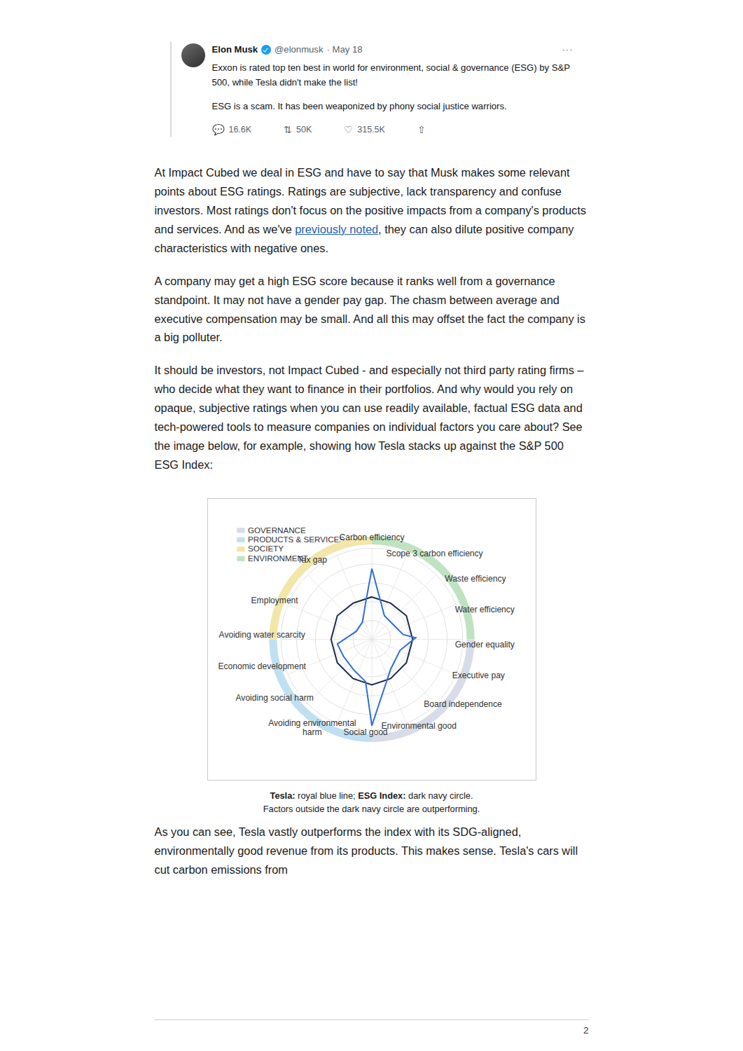Elon Musk @elonmusk · May 18 ···
Exxon is rated top ten best in world for environment, social & governance (ESG) by S&P 500, while Tesla didn't make the list!
ESG is a scam. It has been weaponized by phony social justice warriors.
💬16.6K ⇅50K ♡315.5K ⇧
At Impact Cubed we deal in ESG and have to say that Musk makes some relevant points about ESG ratings. Ratings are subjective, lack transparency and confuse investors. Most ratings don't focus on the positive impacts from a company's products and services. And as we've previously noted, they can also dilute positive company characteristics with negative ones.
A company may get a high ESG score because it ranks well from a governance standpoint. It may not have a gender pay gap. The chasm between average and executive compensation may be small. And all this may offset the fact the company is a big polluter.
It should be investors, not Impact Cubed - and especially not third party rating firms – who decide what they want to finance in their portfolios. And why would you rely on opaque, subjective ratings when you can use readily available, factual ESG data and tech-powered tools to measure companies on individual factors you care about? See the image below, for example, showing how Tesla stacks up against the S&P 500 ESG Index:
GOVERNANCE PRODUCTS & SERVICES SOCIETY ENVIRONMENT Carbon efficiency Scope 3 carbon efficiency Waste efficiency Water efficiency Gender equality Executive pay Board independence Environmental good Social good Avoiding environmental harm Avoiding social harm Economic development Avoiding water scarcity Employment Tax gap
Tesla: royal blue line; ESG Index: dark navy circle.
Factors outside the dark navy circle are outperforming.
As you can see, Tesla vastly outperforms the index with its SDG-aligned, environmentally good revenue from its products. This makes sense. Tesla's cars will cut carbon emissions from
2